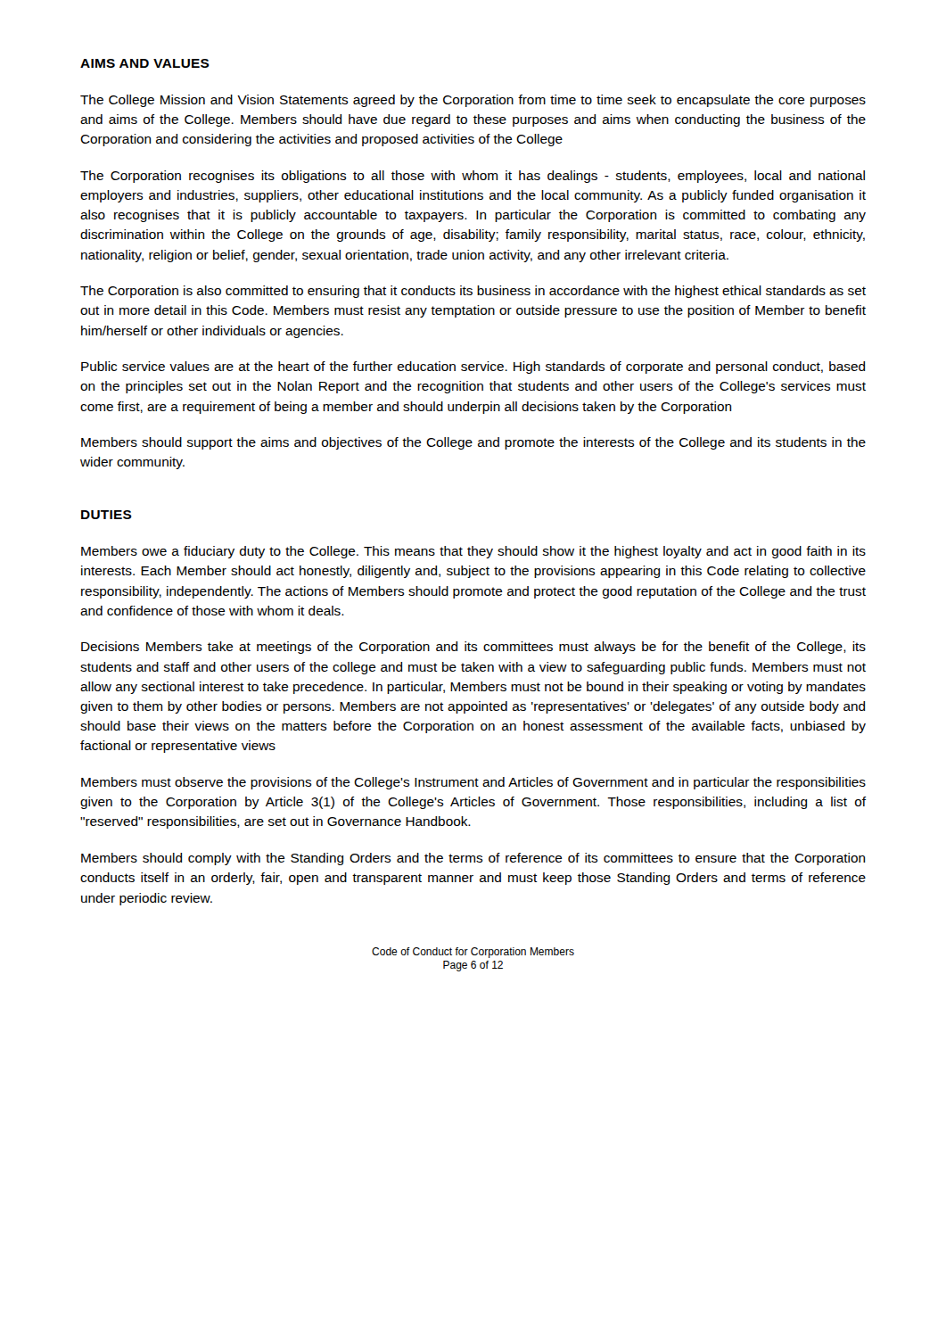AIMS AND VALUES
The College Mission and Vision Statements agreed by the Corporation from time to time seek to encapsulate the core purposes and aims of the College. Members should have due regard to these purposes and aims when conducting the business of the Corporation and considering the activities and proposed activities of the College
The Corporation recognises its obligations to all those with whom it has dealings - students, employees, local and national employers and industries, suppliers, other educational institutions and the local community. As a publicly funded organisation it also recognises that it is publicly accountable to taxpayers. In particular the Corporation is committed to combating any discrimination within the College on the grounds of age, disability; family responsibility, marital status, race, colour, ethnicity, nationality, religion or belief, gender, sexual orientation, trade union activity, and any other irrelevant criteria.
The Corporation is also committed to ensuring that it conducts its business in accordance with the highest ethical standards as set out in more detail in this Code. Members must resist any temptation or outside pressure to use the position of Member to benefit him/herself or other individuals or agencies.
Public service values are at the heart of the further education service. High standards of corporate and personal conduct, based on the principles set out in the Nolan Report and the recognition that students and other users of the College's services must come first, are a requirement of being a member and should underpin all decisions taken by the Corporation
Members should support the aims and objectives of the College and promote the interests of the College and its students in the wider community.
DUTIES
Members owe a fiduciary duty to the College. This means that they should show it the highest loyalty and act in good faith in its interests. Each Member should act honestly, diligently and, subject to the provisions appearing in this Code relating to collective responsibility, independently. The actions of Members should promote and protect the good reputation of the College and the trust and confidence of those with whom it deals.
Decisions Members take at meetings of the Corporation and its committees must always be for the benefit of the College, its students and staff and other users of the college and must be taken with a view to safeguarding public funds. Members must not allow any sectional interest to take precedence. In particular, Members must not be bound in their speaking or voting by mandates given to them by other bodies or persons. Members are not appointed as 'representatives' or 'delegates' of any outside body and should base their views on the matters before the Corporation on an honest assessment of the available facts, unbiased by factional or representative views
Members must observe the provisions of the College's Instrument and Articles of Government and in particular the responsibilities given to the Corporation by Article 3(1) of the College's Articles of Government. Those responsibilities, including a list of "reserved" responsibilities, are set out in Governance Handbook.
Members should comply with the Standing Orders and the terms of reference of its committees to ensure that the Corporation conducts itself in an orderly, fair, open and transparent manner and must keep those Standing Orders and terms of reference under periodic review.
Code of Conduct for Corporation Members
Page 6 of 12